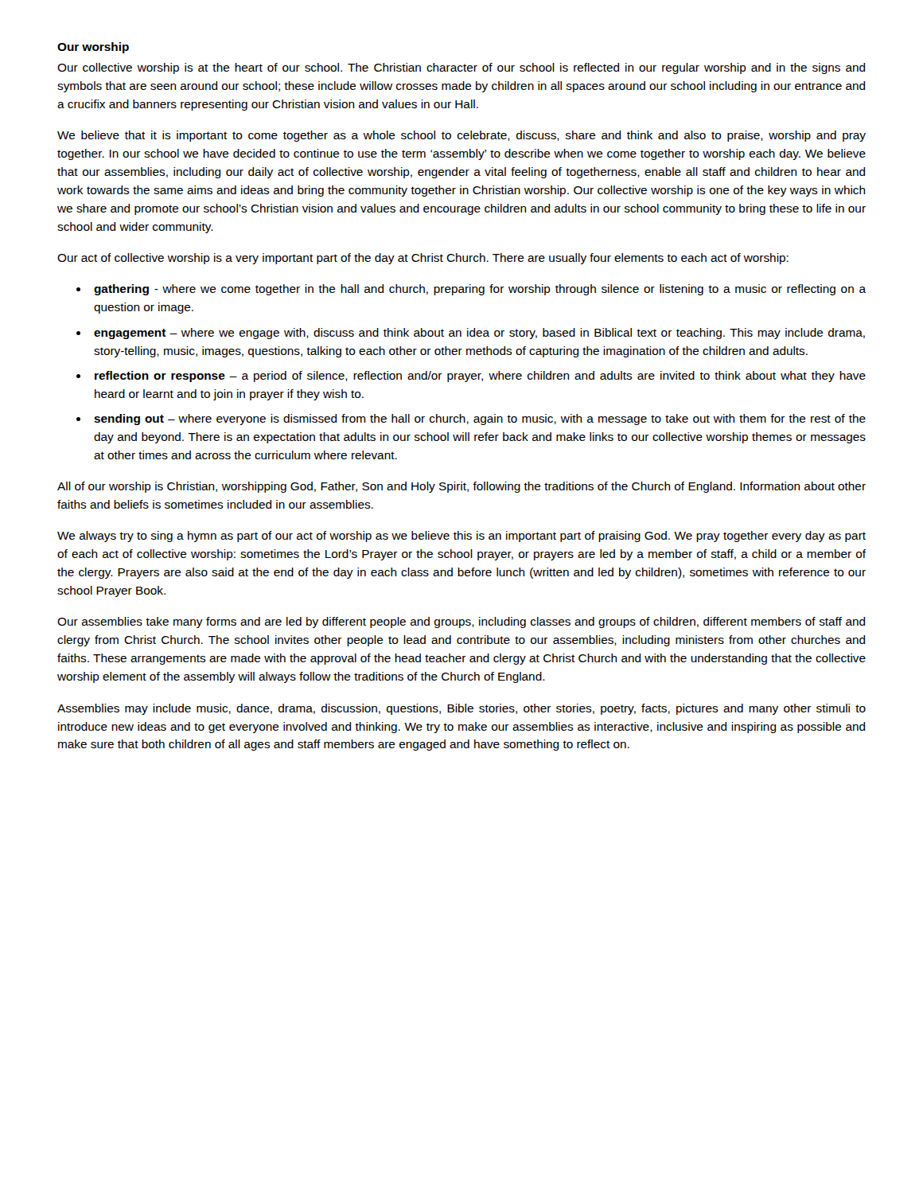Our worship
Our collective worship is at the heart of our school. The Christian character of our school is reflected in our regular worship and in the signs and symbols that are seen around our school; these include willow crosses made by children in all spaces around our school including in our entrance and a crucifix and banners representing our Christian vision and values in our Hall.
We believe that it is important to come together as a whole school to celebrate, discuss, share and think and also to praise, worship and pray together. In our school we have decided to continue to use the term ‘assembly’ to describe when we come together to worship each day. We believe that our assemblies, including our daily act of collective worship, engender a vital feeling of togetherness, enable all staff and children to hear and work towards the same aims and ideas and bring the community together in Christian worship. Our collective worship is one of the key ways in which we share and promote our school’s Christian vision and values and encourage children and adults in our school community to bring these to life in our school and wider community.
Our act of collective worship is a very important part of the day at Christ Church. There are usually four elements to each act of worship:
gathering - where we come together in the hall and church, preparing for worship through silence or listening to a music or reflecting on a question or image.
engagement – where we engage with, discuss and think about an idea or story, based in Biblical text or teaching. This may include drama, story-telling, music, images, questions, talking to each other or other methods of capturing the imagination of the children and adults.
reflection or response – a period of silence, reflection and/or prayer, where children and adults are invited to think about what they have heard or learnt and to join in prayer if they wish to.
sending out – where everyone is dismissed from the hall or church, again to music, with a message to take out with them for the rest of the day and beyond. There is an expectation that adults in our school will refer back and make links to our collective worship themes or messages at other times and across the curriculum where relevant.
All of our worship is Christian, worshipping God, Father, Son and Holy Spirit, following the traditions of the Church of England. Information about other faiths and beliefs is sometimes included in our assemblies.
We always try to sing a hymn as part of our act of worship as we believe this is an important part of praising God. We pray together every day as part of each act of collective worship: sometimes the Lord’s Prayer or the school prayer, or prayers are led by a member of staff, a child or a member of the clergy. Prayers are also said at the end of the day in each class and before lunch (written and led by children), sometimes with reference to our school Prayer Book.
Our assemblies take many forms and are led by different people and groups, including classes and groups of children, different members of staff and clergy from Christ Church. The school invites other people to lead and contribute to our assemblies, including ministers from other churches and faiths. These arrangements are made with the approval of the head teacher and clergy at Christ Church and with the understanding that the collective worship element of the assembly will always follow the traditions of the Church of England.
Assemblies may include music, dance, drama, discussion, questions, Bible stories, other stories, poetry, facts, pictures and many other stimuli to introduce new ideas and to get everyone involved and thinking. We try to make our assemblies as interactive, inclusive and inspiring as possible and make sure that both children of all ages and staff members are engaged and have something to reflect on.